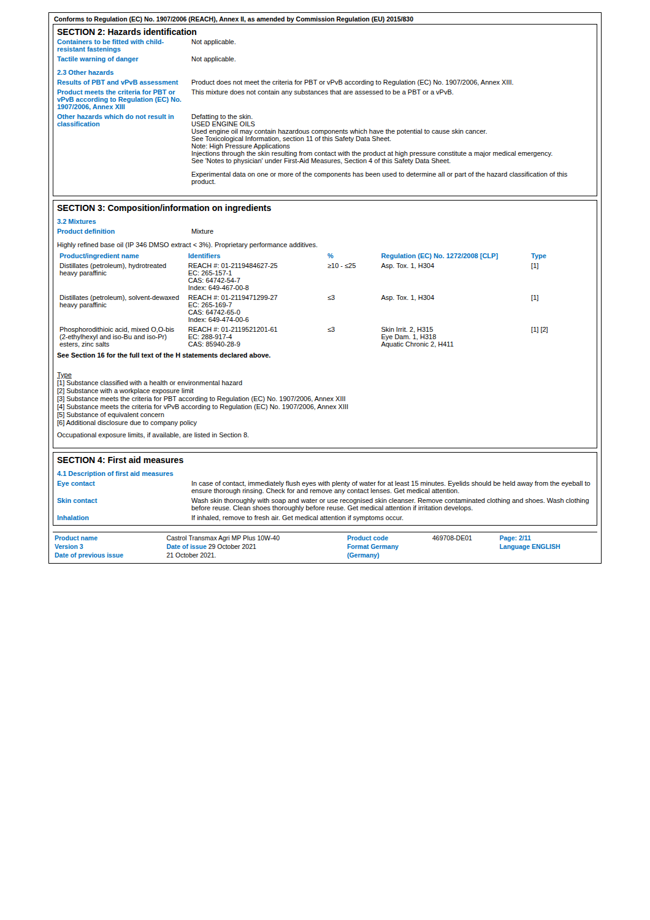Conforms to Regulation (EC) No. 1907/2006 (REACH), Annex II, as amended by Commission Regulation (EU) 2015/830
SECTION 2: Hazards identification
| Containers to be fitted with child-resistant fastenings | Not applicable. |
| Tactile warning of danger | Not applicable. |
2.3 Other hazards
| Results of PBT and vPvB assessment | Product does not meet the criteria for PBT or vPvB according to Regulation (EC) No. 1907/2006, Annex XIII. |
| Product meets the criteria for PBT or vPvB according to Regulation (EC) No. 1907/2006, Annex XIII | This mixture does not contain any substances that are assessed to be a PBT or a vPvB. |
| Other hazards which do not result in classification | Defatting to the skin. USED ENGINE OILS Used engine oil may contain hazardous components which have the potential to cause skin cancer. See Toxicological Information, section 11 of this Safety Data Sheet. Note: High Pressure Applications Injections through the skin resulting from contact with the product at high pressure constitute a major medical emergency. See 'Notes to physician' under First-Aid Measures, Section 4 of this Safety Data Sheet. Experimental data on one or more of the components has been used to determine all or part of the hazard classification of this product. |
SECTION 3: Composition/information on ingredients
3.2 Mixtures
| Product definition | Mixture |
Highly refined base oil (IP 346 DMSO extract < 3%). Proprietary performance additives.
| Product/ingredient name | Identifiers | % | Regulation (EC) No. 1272/2008 [CLP] | Type |
| --- | --- | --- | --- | --- |
| Distillates (petroleum), hydrotreated heavy paraffinic | REACH #: 01-2119484627-25 EC: 265-157-1 CAS: 64742-54-7 Index: 649-467-00-8 | ≥10 - ≤25 | Asp. Tox. 1, H304 | [1] |
| Distillates (petroleum), solvent-dewaxed heavy paraffinic | REACH #: 01-2119471299-27 EC: 265-169-7 CAS: 64742-65-0 Index: 649-474-00-6 | ≤3 | Asp. Tox. 1, H304 | [1] |
| Phosphorodithioic acid, mixed O,O-bis (2-ethylhexyl and iso-Bu and iso-Pr) esters, zinc salts | REACH #: 01-2119521201-61 EC: 288-917-4 CAS: 85940-28-9 | ≤3 | Skin Irrit. 2, H315 Eye Dam. 1, H318 Aquatic Chronic 2, H411 | [1] [2] |
See Section 16 for the full text of the H statements declared above.
Type
[1] Substance classified with a health or environmental hazard
[2] Substance with a workplace exposure limit
[3] Substance meets the criteria for PBT according to Regulation (EC) No. 1907/2006, Annex XIII
[4] Substance meets the criteria for vPvB according to Regulation (EC) No. 1907/2006, Annex XIII
[5] Substance of equivalent concern
[6] Additional disclosure due to company policy
Occupational exposure limits, if available, are listed in Section 8.
SECTION 4: First aid measures
4.1 Description of first aid measures
| Eye contact | In case of contact, immediately flush eyes with plenty of water for at least 15 minutes. Eyelids should be held away from the eyeball to ensure thorough rinsing. Check for and remove any contact lenses. Get medical attention. |
| Skin contact | Wash skin thoroughly with soap and water or use recognised skin cleanser. Remove contaminated clothing and shoes. Wash clothing before reuse. Clean shoes thoroughly before reuse. Get medical attention if irritation develops. |
| Inhalation | If inhaled, remove to fresh air. Get medical attention if symptoms occur. |
| Product name | Castrol Transmax Agri MP Plus 10W-40 | Product code | 469708-DE01 | Page: 2/11 |
| Version 3 | Date of issue 29 October 2021 | Format Germany | | Language ENGLISH |
| Date of previous issue | 21 October 2021. | (Germany) | | |